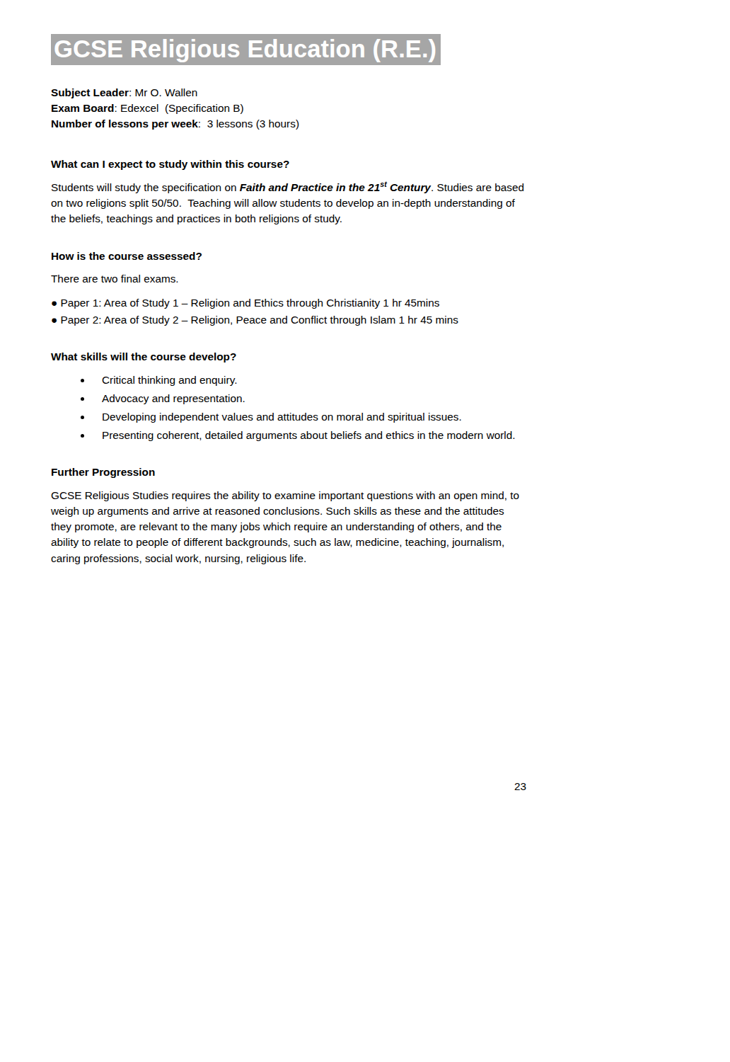GCSE Religious Education (R.E.)
Subject Leader: Mr O. Wallen
Exam Board: Edexcel (Specification B)
Number of lessons per week: 3 lessons (3 hours)
What can I expect to study within this course?
Students will study the specification on Faith and Practice in the 21st Century. Studies are based on two religions split 50/50. Teaching will allow students to develop an in-depth understanding of the beliefs, teachings and practices in both religions of study.
How is the course assessed?
There are two final exams.
● Paper 1: Area of Study 1 – Religion and Ethics through Christianity 1 hr 45mins
● Paper 2: Area of Study 2 – Religion, Peace and Conflict through Islam 1 hr 45 mins
What skills will the course develop?
Critical thinking and enquiry.
Advocacy and representation.
Developing independent values and attitudes on moral and spiritual issues.
Presenting coherent, detailed arguments about beliefs and ethics in the modern world.
Further Progression
GCSE Religious Studies requires the ability to examine important questions with an open mind, to weigh up arguments and arrive at reasoned conclusions. Such skills as these and the attitudes they promote, are relevant to the many jobs which require an understanding of others, and the ability to relate to people of different backgrounds, such as law, medicine, teaching, journalism, caring professions, social work, nursing, religious life.
23